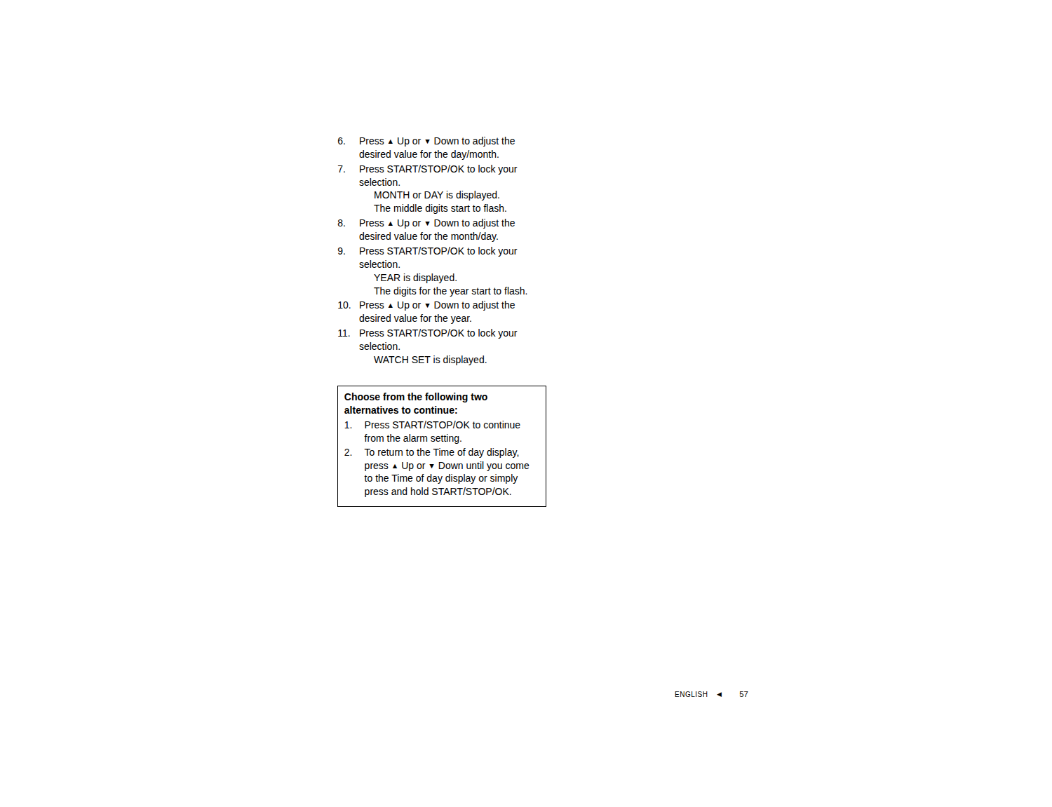6. Press ▲ Up or ▼ Down to adjust the desired value for the day/month.
7. Press START/STOP/OK to lock your selection. MONTH or DAY is displayed. The middle digits start to flash.
8. Press ▲ Up or ▼ Down to adjust the desired value for the month/day.
9. Press START/STOP/OK to lock your selection. YEAR is displayed. The digits for the year start to flash.
10. Press ▲ Up or ▼ Down to adjust the desired value for the year.
11. Press START/STOP/OK to lock your selection. WATCH SET is displayed.
Choose from the following two alternatives to continue:
1. Press START/STOP/OK to continue from the alarm setting.
2. To return to the Time of day display, press ▲ Up or ▼ Down until you come to the Time of day display or simply press and hold START/STOP/OK.
ENGLISH ◀ 57